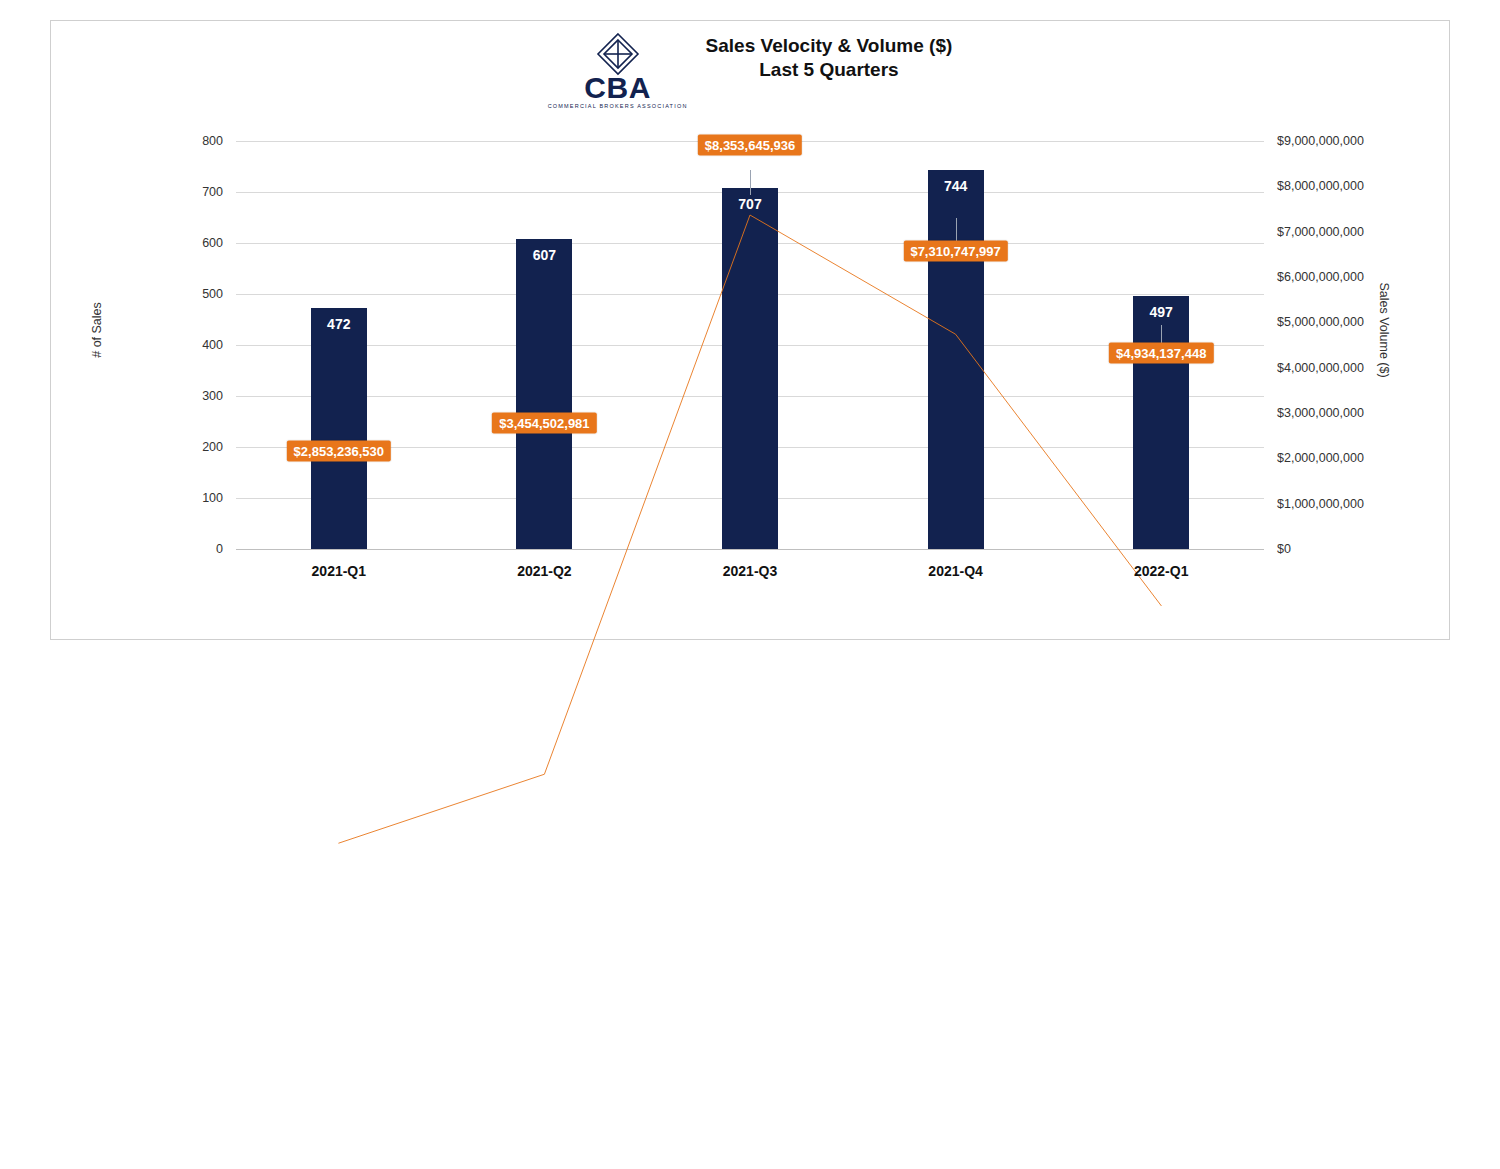CBA
Commercial Brokers Association
Sales Velocity & Volume ($)
Last 5 Quarters
800
700
600
500
400
300
200
100
0
# of Sales
$9,000,000,000
$8,000,000,000
$7,000,000,000
$6,000,000,000
$5,000,000,000
$4,000,000,000
$3,000,000,000
$2,000,000,000
$1,000,000,000
$0
Sales Volume ($)
472
607
707
744
497
$2,853,236,530
$3,454,502,981
$8,353,645,936
$7,310,747,997
$4,934,137,448
2021-Q1
2021-Q2
2021-Q3
2021-Q4
2022-Q1